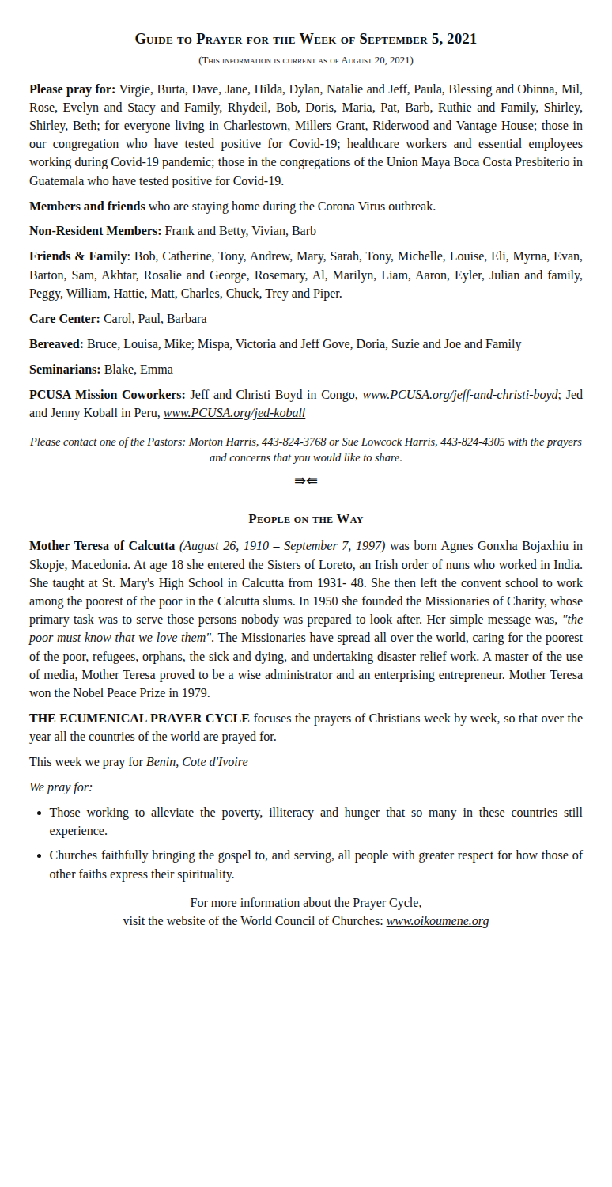Guide to Prayer for the Week of September 5, 2021
(This information is current as of August 20, 2021)
Please pray for: Virgie, Burta, Dave, Jane, Hilda, Dylan, Natalie and Jeff, Paula, Blessing and Obinna, Mil, Rose, Evelyn and Stacy and Family, Rhydeil, Bob, Doris, Maria, Pat, Barb, Ruthie and Family, Shirley, Shirley, Beth; for everyone living in Charlestown, Millers Grant, Riderwood and Vantage House; those in our congregation who have tested positive for Covid-19; healthcare workers and essential employees working during Covid-19 pandemic; those in the congregations of the Union Maya Boca Costa Presbiterio in Guatemala who have tested positive for Covid-19.
Members and friends who are staying home during the Corona Virus outbreak.
Non-Resident Members: Frank and Betty, Vivian, Barb
Friends & Family: Bob, Catherine, Tony, Andrew, Mary, Sarah, Tony, Michelle, Louise, Eli, Myrna, Evan, Barton, Sam, Akhtar, Rosalie and George, Rosemary, Al, Marilyn, Liam, Aaron, Eyler, Julian and family, Peggy, William, Hattie, Matt, Charles, Chuck, Trey and Piper.
Care Center: Carol, Paul, Barbara
Bereaved: Bruce, Louisa, Mike; Mispa, Victoria and Jeff Gove, Doria, Suzie and Joe and Family
Seminarians: Blake, Emma
PCUSA Mission Coworkers: Jeff and Christi Boyd in Congo, www.PCUSA.org/jeff-and-christi-boyd; Jed and Jenny Koball in Peru, www.PCUSA.org/jed-koball
Please contact one of the Pastors: Morton Harris, 443-824-3768 or Sue Lowcock Harris, 443-824-4305 with the prayers and concerns that you would like to share.
⇛⇚
People on the Way
Mother Teresa of Calcutta (August 26, 1910 – September 7, 1997) was born Agnes Gonxha Bojaxhiu in Skopje, Macedonia. At age 18 she entered the Sisters of Loreto, an Irish order of nuns who worked in India. She taught at St. Mary's High School in Calcutta from 1931- 48. She then left the convent school to work among the poorest of the poor in the Calcutta slums. In 1950 she founded the Missionaries of Charity, whose primary task was to serve those persons nobody was prepared to look after. Her simple message was, "the poor must know that we love them". The Missionaries have spread all over the world, caring for the poorest of the poor, refugees, orphans, the sick and dying, and undertaking disaster relief work. A master of the use of media, Mother Teresa proved to be a wise administrator and an enterprising entrepreneur. Mother Teresa won the Nobel Peace Prize in 1979.
THE ECUMENICAL PRAYER CYCLE focuses the prayers of Christians week by week, so that over the year all the countries of the world are prayed for.
This week we pray for Benin, Cote d'Ivoire
We pray for:
Those working to alleviate the poverty, illiteracy and hunger that so many in these countries still experience.
Churches faithfully bringing the gospel to, and serving, all people with greater respect for how those of other faiths express their spirituality.
For more information about the Prayer Cycle,
visit the website of the World Council of Churches: www.oikoumene.org